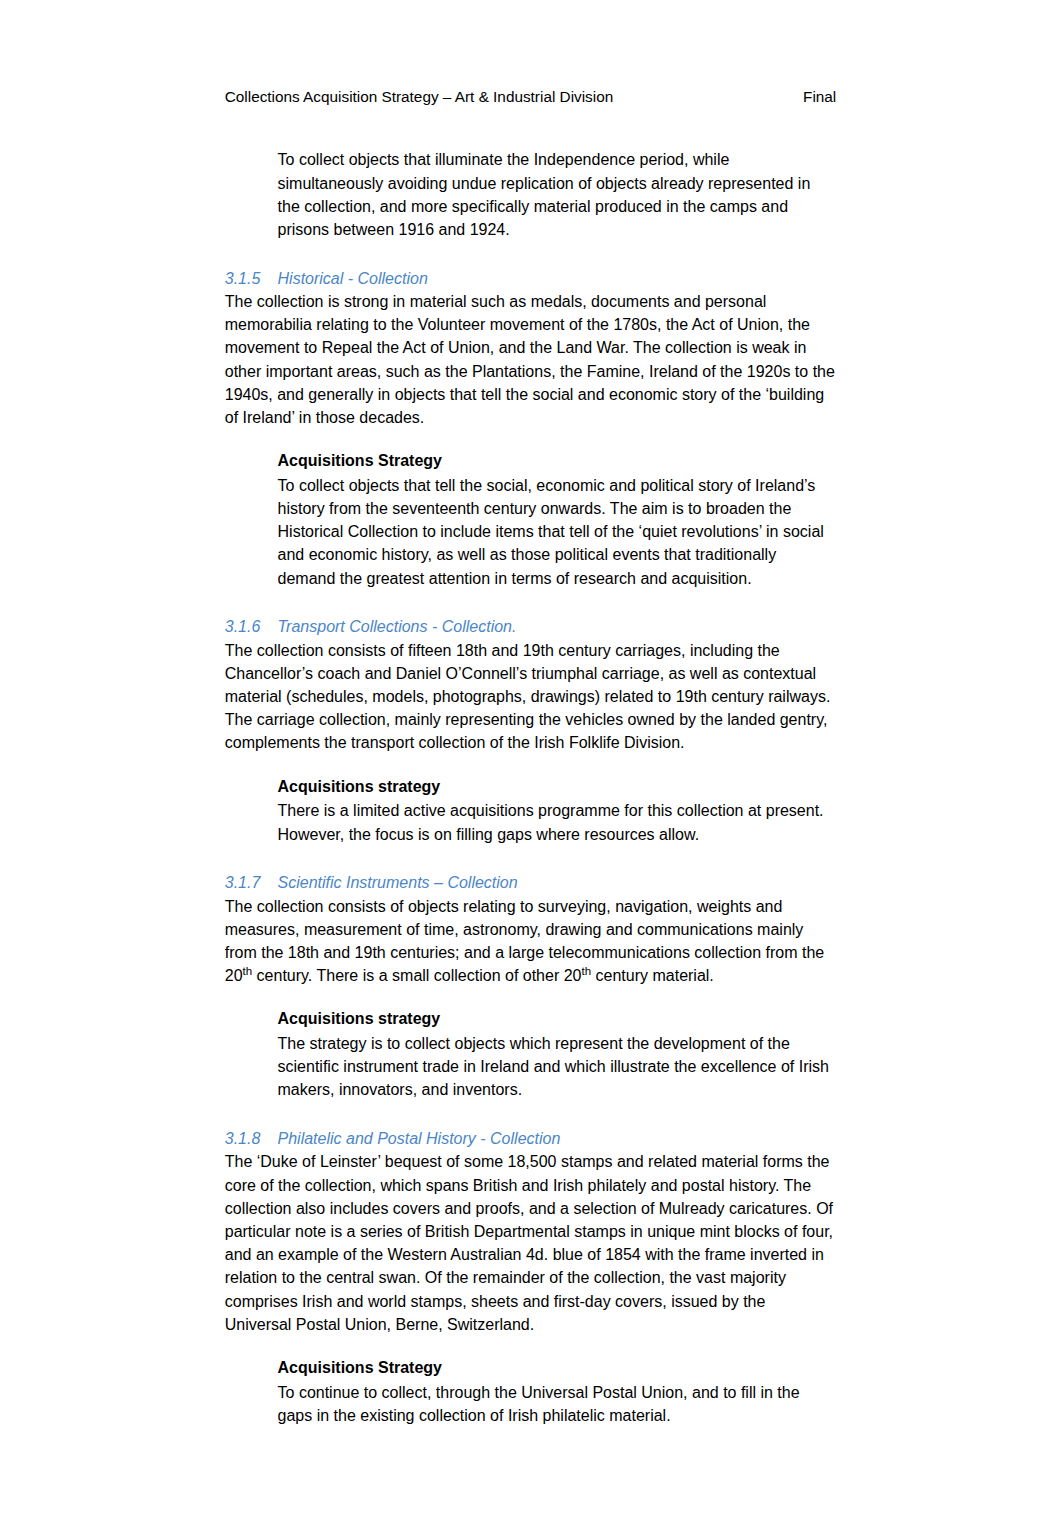Collections Acquisition Strategy – Art & Industrial Division Final
To collect objects that illuminate the Independence period, while simultaneously avoiding undue replication of objects already represented in the collection, and more specifically material produced in the camps and prisons between 1916 and 1924.
3.1.5 Historical - Collection
The collection is strong in material such as medals, documents and personal memorabilia relating to the Volunteer movement of the 1780s, the Act of Union, the movement to Repeal the Act of Union, and the Land War. The collection is weak in other important areas, such as the Plantations, the Famine, Ireland of the 1920s to the 1940s, and generally in objects that tell the social and economic story of the ‘building of Ireland’ in those decades.
Acquisitions Strategy
To collect objects that tell the social, economic and political story of Ireland’s history from the seventeenth century onwards. The aim is to broaden the Historical Collection to include items that tell of the ‘quiet revolutions’ in social and economic history, as well as those political events that traditionally demand the greatest attention in terms of research and acquisition.
3.1.6 Transport Collections - Collection.
The collection consists of fifteen 18th and 19th century carriages, including the Chancellor’s coach and Daniel O’Connell’s triumphal carriage, as well as contextual material (schedules, models, photographs, drawings) related to 19th century railways. The carriage collection, mainly representing the vehicles owned by the landed gentry, complements the transport collection of the Irish Folklife Division.
Acquisitions strategy
There is a limited active acquisitions programme for this collection at present. However, the focus is on filling gaps where resources allow.
3.1.7 Scientific Instruments – Collection
The collection consists of objects relating to surveying, navigation, weights and measures, measurement of time, astronomy, drawing and communications mainly from the 18th and 19th centuries; and a large telecommunications collection from the 20th century. There is a small collection of other 20th century material.
Acquisitions strategy
The strategy is to collect objects which represent the development of the scientific instrument trade in Ireland and which illustrate the excellence of Irish makers, innovators, and inventors.
3.1.8 Philatelic and Postal History - Collection
The ‘Duke of Leinster’ bequest of some 18,500 stamps and related material forms the core of the collection, which spans British and Irish philately and postal history. The collection also includes covers and proofs, and a selection of Mulready caricatures. Of particular note is a series of British Departmental stamps in unique mint blocks of four, and an example of the Western Australian 4d. blue of 1854 with the frame inverted in relation to the central swan. Of the remainder of the collection, the vast majority comprises Irish and world stamps, sheets and first-day covers, issued by the Universal Postal Union, Berne, Switzerland.
Acquisitions Strategy
To continue to collect, through the Universal Postal Union, and to fill in the gaps in the existing collection of Irish philatelic material.